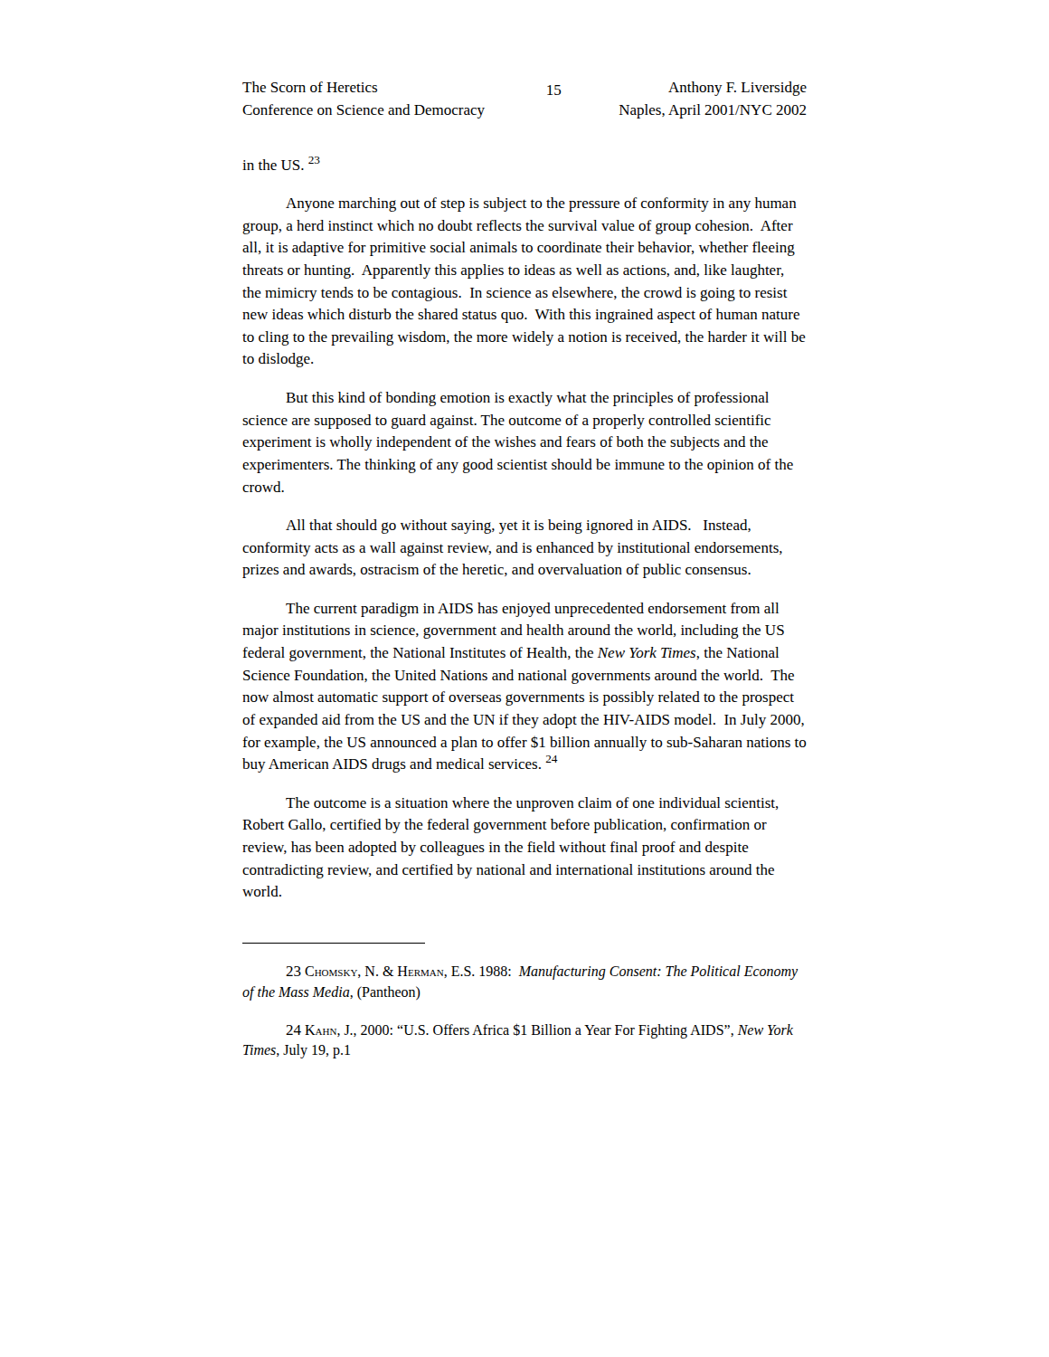| The Scorn of Heretics | 15 | Anthony F. Liversidge |
| Conference on Science and Democracy | | Naples, April 2001/NYC 2002 |
in the US. 23
Anyone marching out of step is subject to the pressure of conformity in any human group, a herd instinct which no doubt reflects the survival value of group cohesion. After all, it is adaptive for primitive social animals to coordinate their behavior, whether fleeing threats or hunting. Apparently this applies to ideas as well as actions, and, like laughter, the mimicry tends to be contagious. In science as elsewhere, the crowd is going to resist new ideas which disturb the shared status quo. With this ingrained aspect of human nature to cling to the prevailing wisdom, the more widely a notion is received, the harder it will be to dislodge.
But this kind of bonding emotion is exactly what the principles of professional science are supposed to guard against. The outcome of a properly controlled scientific experiment is wholly independent of the wishes and fears of both the subjects and the experimenters. The thinking of any good scientist should be immune to the opinion of the crowd.
All that should go without saying, yet it is being ignored in AIDS. Instead, conformity acts as a wall against review, and is enhanced by institutional endorsements, prizes and awards, ostracism of the heretic, and overvaluation of public consensus.
The current paradigm in AIDS has enjoyed unprecedented endorsement from all major institutions in science, government and health around the world, including the US federal government, the National Institutes of Health, the New York Times, the National Science Foundation, the United Nations and national governments around the world. The now almost automatic support of overseas governments is possibly related to the prospect of expanded aid from the US and the UN if they adopt the HIV-AIDS model. In July 2000, for example, the US announced a plan to offer $1 billion annually to sub-Saharan nations to buy American AIDS drugs and medical services. 24
The outcome is a situation where the unproven claim of one individual scientist, Robert Gallo, certified by the federal government before publication, confirmation or review, has been adopted by colleagues in the field without final proof and despite contradicting review, and certified by national and international institutions around the world.
23 Chomsky, N. & Herman, E.S. 1988: Manufacturing Consent: The Political Economy of the Mass Media, (Pantheon)
24 Kahn, J., 2000: “U.S. Offers Africa $1 Billion a Year For Fighting AIDS”, New York Times, July 19, p.1